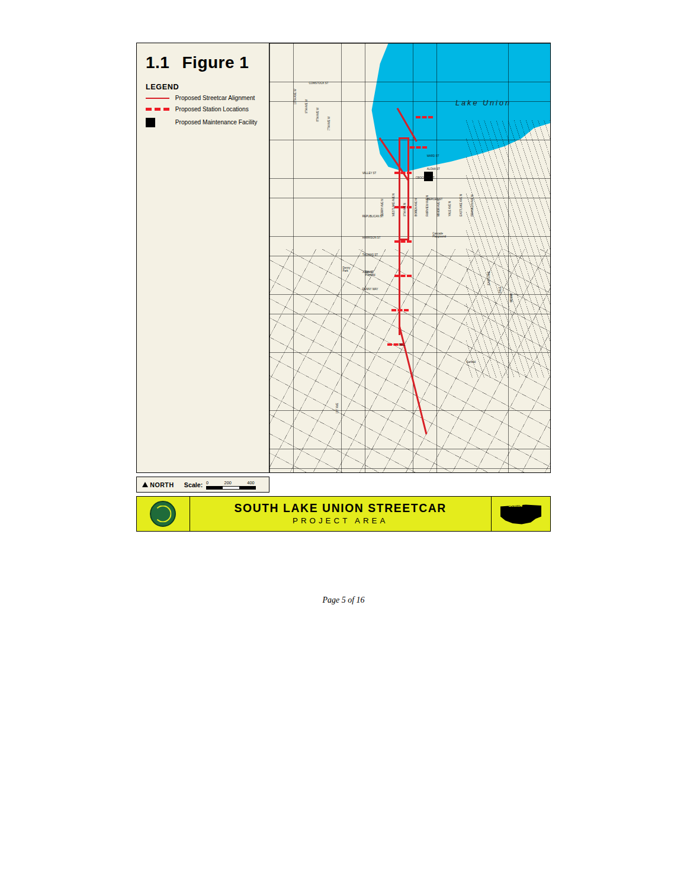1.1 Figure 1
LEGEND
Proposed Streetcar Alignment
Proposed Station Locations
Proposed Maintenance Facility
Lake Union
COMSTOCK ST 10TH AVE W 9TH AVE W 8TH AVE W 7TH AVE W VALLEY ST WARD ST ALOHA ST CROCKETT ST MERCER ST REPUBLICAN ST HARRISON ST THOMAS ST JOHN ST DENNY WAY TERRY AVE N WESTLAKE AVE N 9TH AVE N BOREN AVE N FAIRVIEW AVE N MINOR AVE N YALE AVE N EASTLAKE AVE N FRANKLIN AVE N Cascade
Playground Denny
Park Denny
Playfield EASTLAKE YALE MINOR BELL Garfield 1ST AVE
NORTH Scale: 0200400
SOUTH LAKE UNION STREETCAR
PROJECT AREA
Seattle
Page 5 of 16